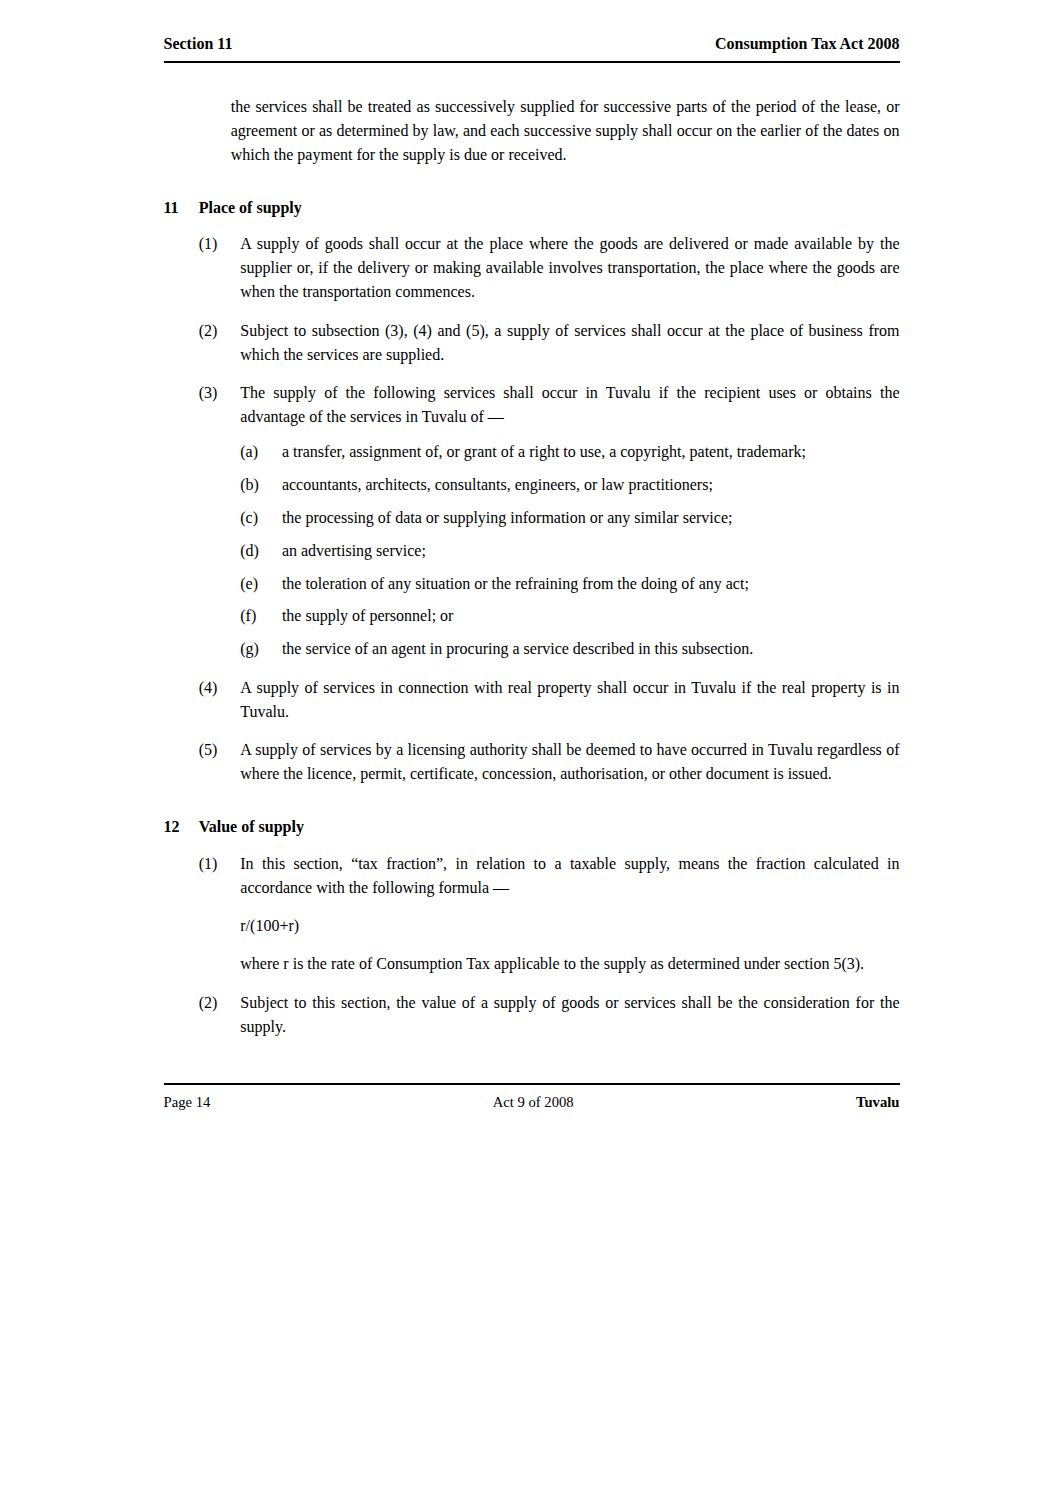Section 11 Consumption Tax Act 2008
the services shall be treated as successively supplied for successive parts of the period of the lease, or agreement or as determined by law, and each successive supply shall occur on the earlier of the dates on which the payment for the supply is due or received.
11 Place of supply
(1) A supply of goods shall occur at the place where the goods are delivered or made available by the supplier or, if the delivery or making available involves transportation, the place where the goods are when the transportation commences.
(2) Subject to subsection (3), (4) and (5), a supply of services shall occur at the place of business from which the services are supplied.
(3) The supply of the following services shall occur in Tuvalu if the recipient uses or obtains the advantage of the services in Tuvalu of —
(a) a transfer, assignment of, or grant of a right to use, a copyright, patent, trademark;
(b) accountants, architects, consultants, engineers, or law practitioners;
(c) the processing of data or supplying information or any similar service;
(d) an advertising service;
(e) the toleration of any situation or the refraining from the doing of any act;
(f) the supply of personnel; or
(g) the service of an agent in procuring a service described in this subsection.
(4) A supply of services in connection with real property shall occur in Tuvalu if the real property is in Tuvalu.
(5) A supply of services by a licensing authority shall be deemed to have occurred in Tuvalu regardless of where the licence, permit, certificate, concession, authorisation, or other document is issued.
12 Value of supply
(1) In this section, “tax fraction”, in relation to a taxable supply, means the fraction calculated in accordance with the following formula —
r/(100+r)
where r is the rate of Consumption Tax applicable to the supply as determined under section 5(3).
(2) Subject to this section, the value of a supply of goods or services shall be the consideration for the supply.
Page 14 Act 9 of 2008 Tuvalu